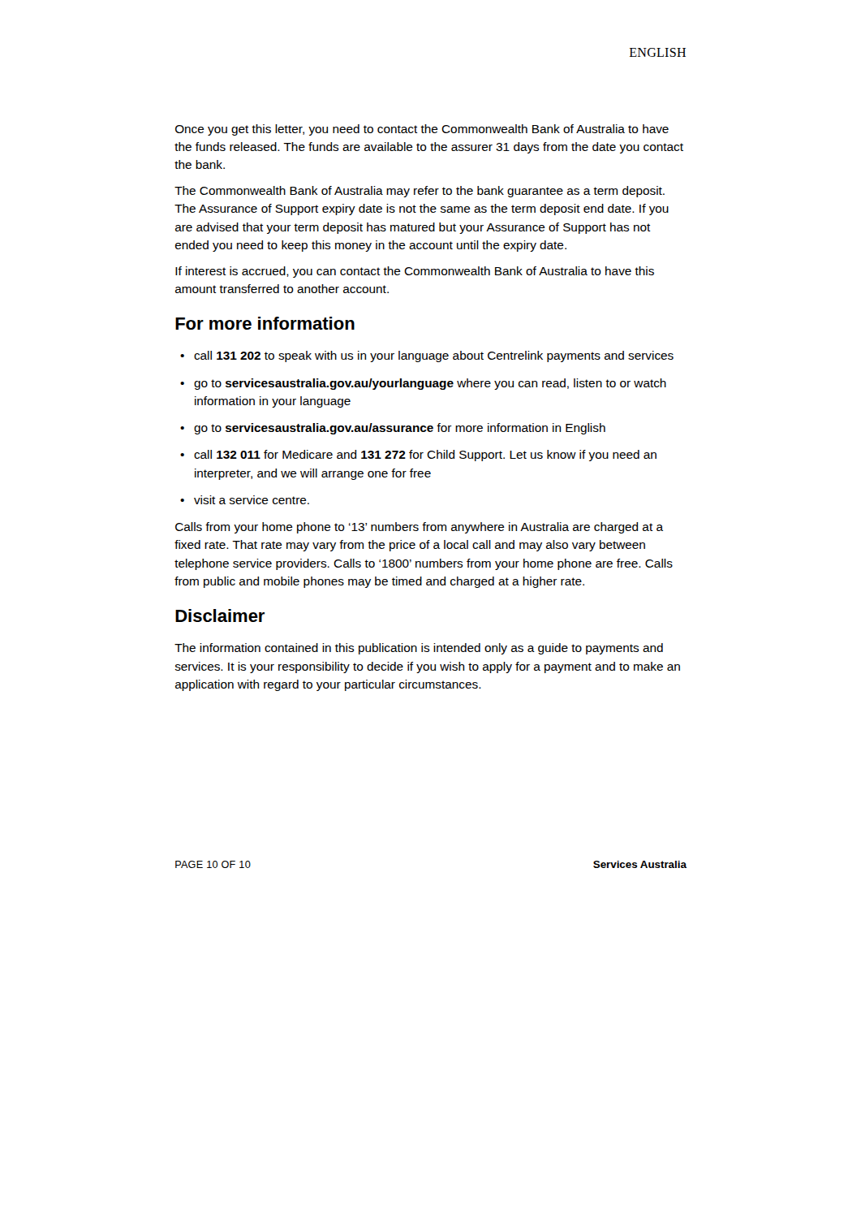ENGLISH
Once you get this letter, you need to contact the Commonwealth Bank of Australia to have the funds released. The funds are available to the assurer 31 days from the date you contact the bank.
The Commonwealth Bank of Australia may refer to the bank guarantee as a term deposit. The Assurance of Support expiry date is not the same as the term deposit end date. If you are advised that your term deposit has matured but your Assurance of Support has not ended you need to keep this money in the account until the expiry date.
If interest is accrued, you can contact the Commonwealth Bank of Australia to have this amount transferred to another account.
For more information
call 131 202 to speak with us in your language about Centrelink payments and services
go to servicesaustralia.gov.au/yourlanguage where you can read, listen to or watch information in your language
go to servicesaustralia.gov.au/assurance for more information in English
call 132 011 for Medicare and 131 272 for Child Support. Let us know if you need an interpreter, and we will arrange one for free
visit a service centre.
Calls from your home phone to ‘13’ numbers from anywhere in Australia are charged at a fixed rate. That rate may vary from the price of a local call and may also vary between telephone service providers. Calls to ‘1800’ numbers from your home phone are free. Calls from public and mobile phones may be timed and charged at a higher rate.
Disclaimer
The information contained in this publication is intended only as a guide to payments and services. It is your responsibility to decide if you wish to apply for a payment and to make an application with regard to your particular circumstances.
PAGE 10 OF 10
Services Australia